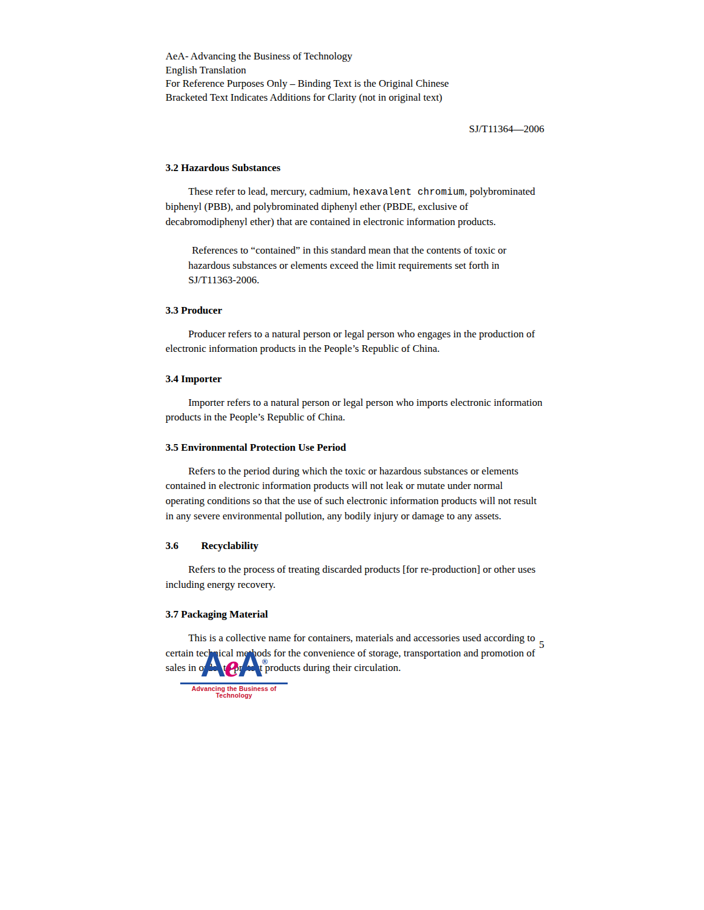AeA- Advancing the Business of Technology
English Translation
For Reference Purposes Only – Binding Text is the Original Chinese
Bracketed Text Indicates Additions for Clarity (not in original text)
SJ/T11364—2006
3.2 Hazardous Substances
These refer to lead, mercury, cadmium, hexavalent chromium, polybrominated biphenyl (PBB), and polybrominated diphenyl ether (PBDE, exclusive of decabromodiphenyl ether) that are contained in electronic information products.
References to “contained” in this standard mean that the contents of toxic or hazardous substances or elements exceed the limit requirements set forth in SJ/T11363-2006.
3.3 Producer
Producer refers to a natural person or legal person who engages in the production of electronic information products in the People’s Republic of China.
3.4 Importer
Importer refers to a natural person or legal person who imports electronic information products in the People’s Republic of China.
3.5 Environmental Protection Use Period
Refers to the period during which the toxic or hazardous substances or elements contained in electronic information products will not leak or mutate under normal operating conditions so that the use of such electronic information products will not result in any severe environmental pollution, any bodily injury or damage to any assets.
3.6 Recyclability
Refers to the process of treating discarded products [for re-production] or other uses including energy recovery.
3.7 Packaging Material
This is a collective name for containers, materials and accessories used according to certain technical methods for the convenience of storage, transportation and promotion of sales in order to protect products during their circulation.
5
Ae A® Advancing the Business of Technology